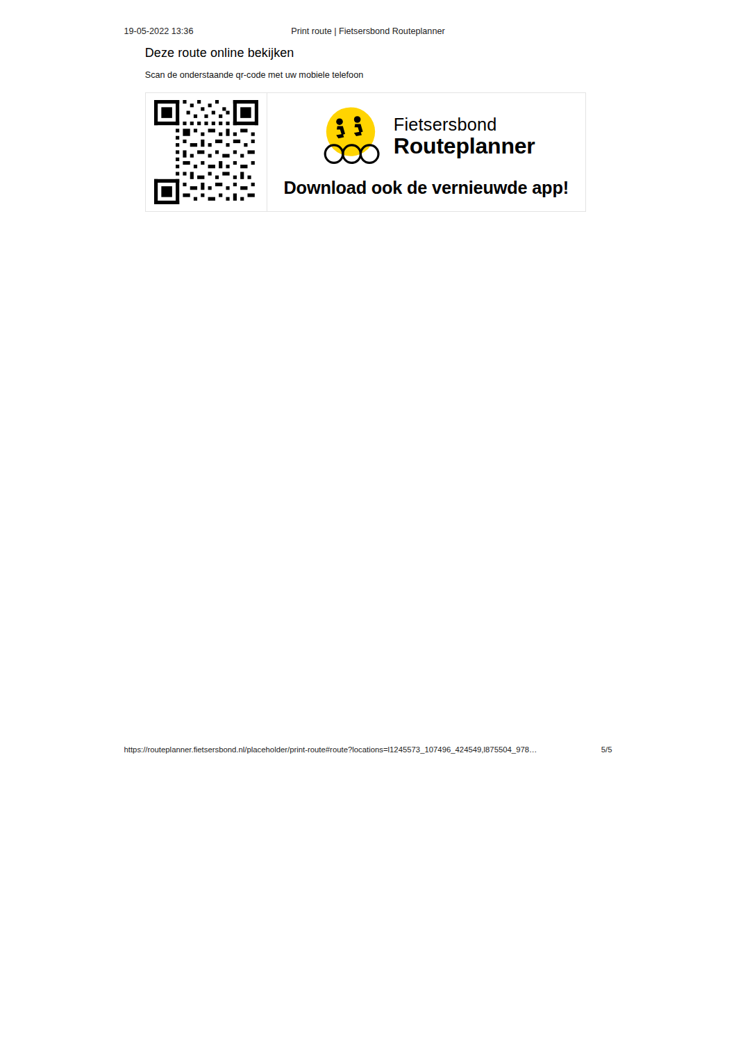19-05-2022 13:36 Print route | Fietsersbond Routeplanner
Deze route online bekijken
Scan de onderstaande qr-code met uw mobiele telefoon
Fietsersbond
Routeplanner
Download ook de vernieuwde app!
https://routeplanner.fietsersbond.nl/placeholder/print-route#route?locations=l1245573_107496_424549,l875504_97887_420613,l1401503_96992… 5/5